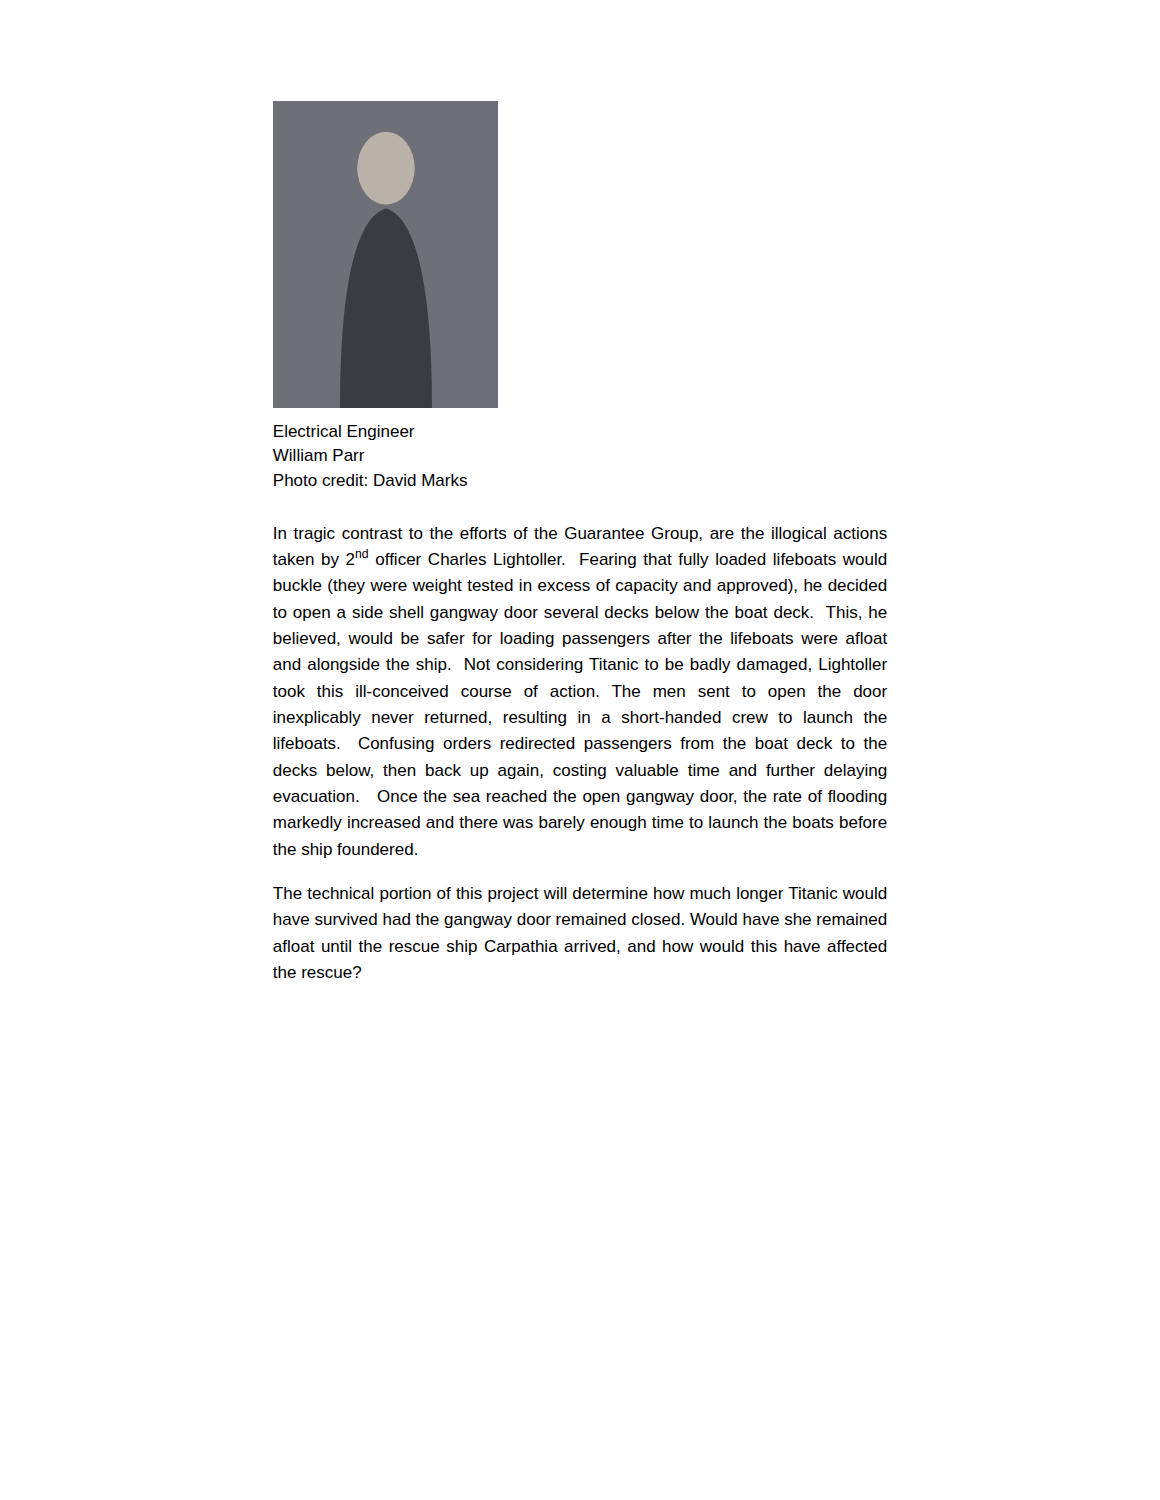Electrical Engineer
William Parr
Photo credit: David Marks
In tragic contrast to the efforts of the Guarantee Group, are the illogical actions taken by 2nd officer Charles Lightoller. Fearing that fully loaded lifeboats would buckle (they were weight tested in excess of capacity and approved), he decided to open a side shell gangway door several decks below the boat deck. This, he believed, would be safer for loading passengers after the lifeboats were afloat and alongside the ship. Not considering Titanic to be badly damaged, Lightoller took this ill-conceived course of action. The men sent to open the door inexplicably never returned, resulting in a short-handed crew to launch the lifeboats. Confusing orders redirected passengers from the boat deck to the decks below, then back up again, costing valuable time and further delaying evacuation. Once the sea reached the open gangway door, the rate of flooding markedly increased and there was barely enough time to launch the boats before the ship foundered.
The technical portion of this project will determine how much longer Titanic would have survived had the gangway door remained closed. Would have she remained afloat until the rescue ship Carpathia arrived, and how would this have affected the rescue?